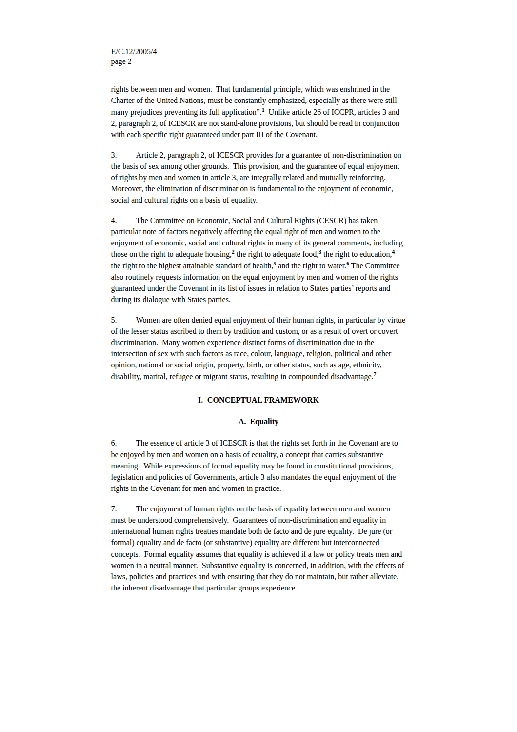E/C.12/2005/4
page 2
rights between men and women. That fundamental principle, which was enshrined in the Charter of the United Nations, must be constantly emphasized, especially as there were still many prejudices preventing its full application”.1 Unlike article 26 of ICCPR, articles 3 and 2, paragraph 2, of ICESCR are not stand-alone provisions, but should be read in conjunction with each specific right guaranteed under part III of the Covenant.
3. Article 2, paragraph 2, of ICESCR provides for a guarantee of non-discrimination on the basis of sex among other grounds. This provision, and the guarantee of equal enjoyment of rights by men and women in article 3, are integrally related and mutually reinforcing. Moreover, the elimination of discrimination is fundamental to the enjoyment of economic, social and cultural rights on a basis of equality.
4. The Committee on Economic, Social and Cultural Rights (CESCR) has taken particular note of factors negatively affecting the equal right of men and women to the enjoyment of economic, social and cultural rights in many of its general comments, including those on the right to adequate housing,2 the right to adequate food,3 the right to education,4 the right to the highest attainable standard of health,5 and the right to water.6 The Committee also routinely requests information on the equal enjoyment by men and women of the rights guaranteed under the Covenant in its list of issues in relation to States parties’ reports and during its dialogue with States parties.
5. Women are often denied equal enjoyment of their human rights, in particular by virtue of the lesser status ascribed to them by tradition and custom, or as a result of overt or covert discrimination. Many women experience distinct forms of discrimination due to the intersection of sex with such factors as race, colour, language, religion, political and other opinion, national or social origin, property, birth, or other status, such as age, ethnicity, disability, marital, refugee or migrant status, resulting in compounded disadvantage.7
I. CONCEPTUAL FRAMEWORK
A. Equality
6. The essence of article 3 of ICESCR is that the rights set forth in the Covenant are to be enjoyed by men and women on a basis of equality, a concept that carries substantive meaning. While expressions of formal equality may be found in constitutional provisions, legislation and policies of Governments, article 3 also mandates the equal enjoyment of the rights in the Covenant for men and women in practice.
7. The enjoyment of human rights on the basis of equality between men and women must be understood comprehensively. Guarantees of non-discrimination and equality in international human rights treaties mandate both de facto and de jure equality. De jure (or formal) equality and de facto (or substantive) equality are different but interconnected concepts. Formal equality assumes that equality is achieved if a law or policy treats men and women in a neutral manner. Substantive equality is concerned, in addition, with the effects of laws, policies and practices and with ensuring that they do not maintain, but rather alleviate, the inherent disadvantage that particular groups experience.